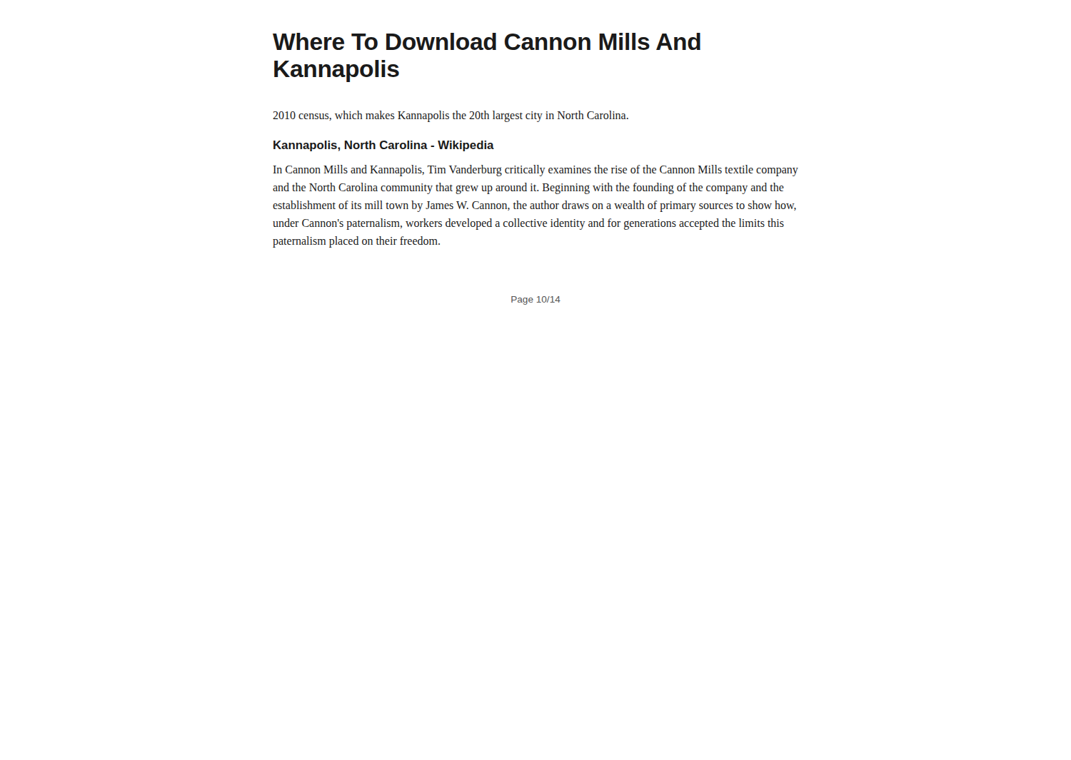Where To Download Cannon Mills And Kannapolis
2010 census, which makes Kannapolis the 20th largest city in North Carolina.
Kannapolis, North Carolina - Wikipedia
In Cannon Mills and Kannapolis, Tim Vanderburg critically examines the rise of the Cannon Mills textile company and the North Carolina community that grew up around it. Beginning with the founding of the company and the establishment of its mill town by James W. Cannon, the author draws on a wealth of primary sources to show how, under Cannon's paternalism, workers developed a collective identity and for generations accepted the limits this paternalism placed on their freedom.
Page 10/14